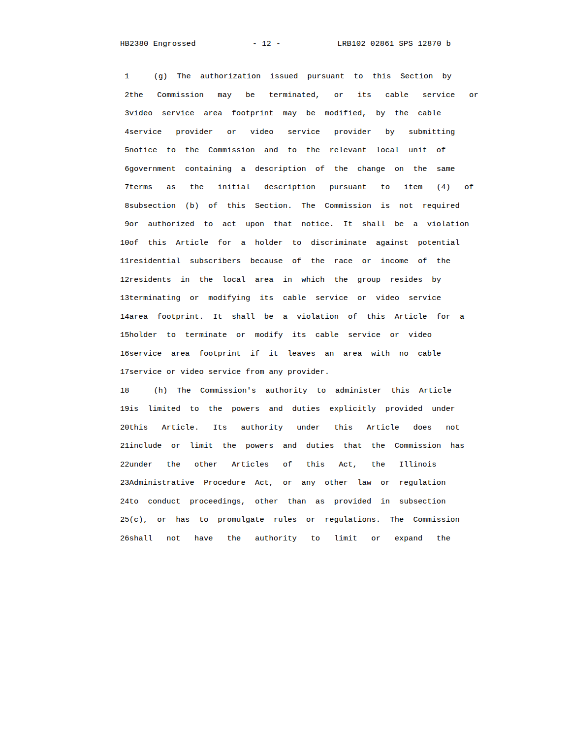HB2380 Engrossed - 12 - LRB102 02861 SPS 12870 b
| 1 | (g) The authorization issued pursuant to this Section by |
| 2 | the Commission may be terminated, or its cable service or |
| 3 | video service area footprint may be modified, by the cable |
| 4 | service provider or video service provider by submitting |
| 5 | notice to the Commission and to the relevant local unit of |
| 6 | government containing a description of the change on the same |
| 7 | terms as the initial description pursuant to item (4) of |
| 8 | subsection (b) of this Section. The Commission is not required |
| 9 | or authorized to act upon that notice. It shall be a violation |
| 10 | of this Article for a holder to discriminate against potential |
| 11 | residential subscribers because of the race or income of the |
| 12 | residents in the local area in which the group resides by |
| 13 | terminating or modifying its cable service or video service |
| 14 | area footprint. It shall be a violation of this Article for a |
| 15 | holder to terminate or modify its cable service or video |
| 16 | service area footprint if it leaves an area with no cable |
| 17 | service or video service from any provider. |
| 18 | (h) The Commission's authority to administer this Article |
| 19 | is limited to the powers and duties explicitly provided under |
| 20 | this Article. Its authority under this Article does not |
| 21 | include or limit the powers and duties that the Commission has |
| 22 | under the other Articles of this Act, the Illinois |
| 23 | Administrative Procedure Act, or any other law or regulation |
| 24 | to conduct proceedings, other than as provided in subsection |
| 25 | (c), or has to promulgate rules or regulations. The Commission |
| 26 | shall not have the authority to limit or expand the |